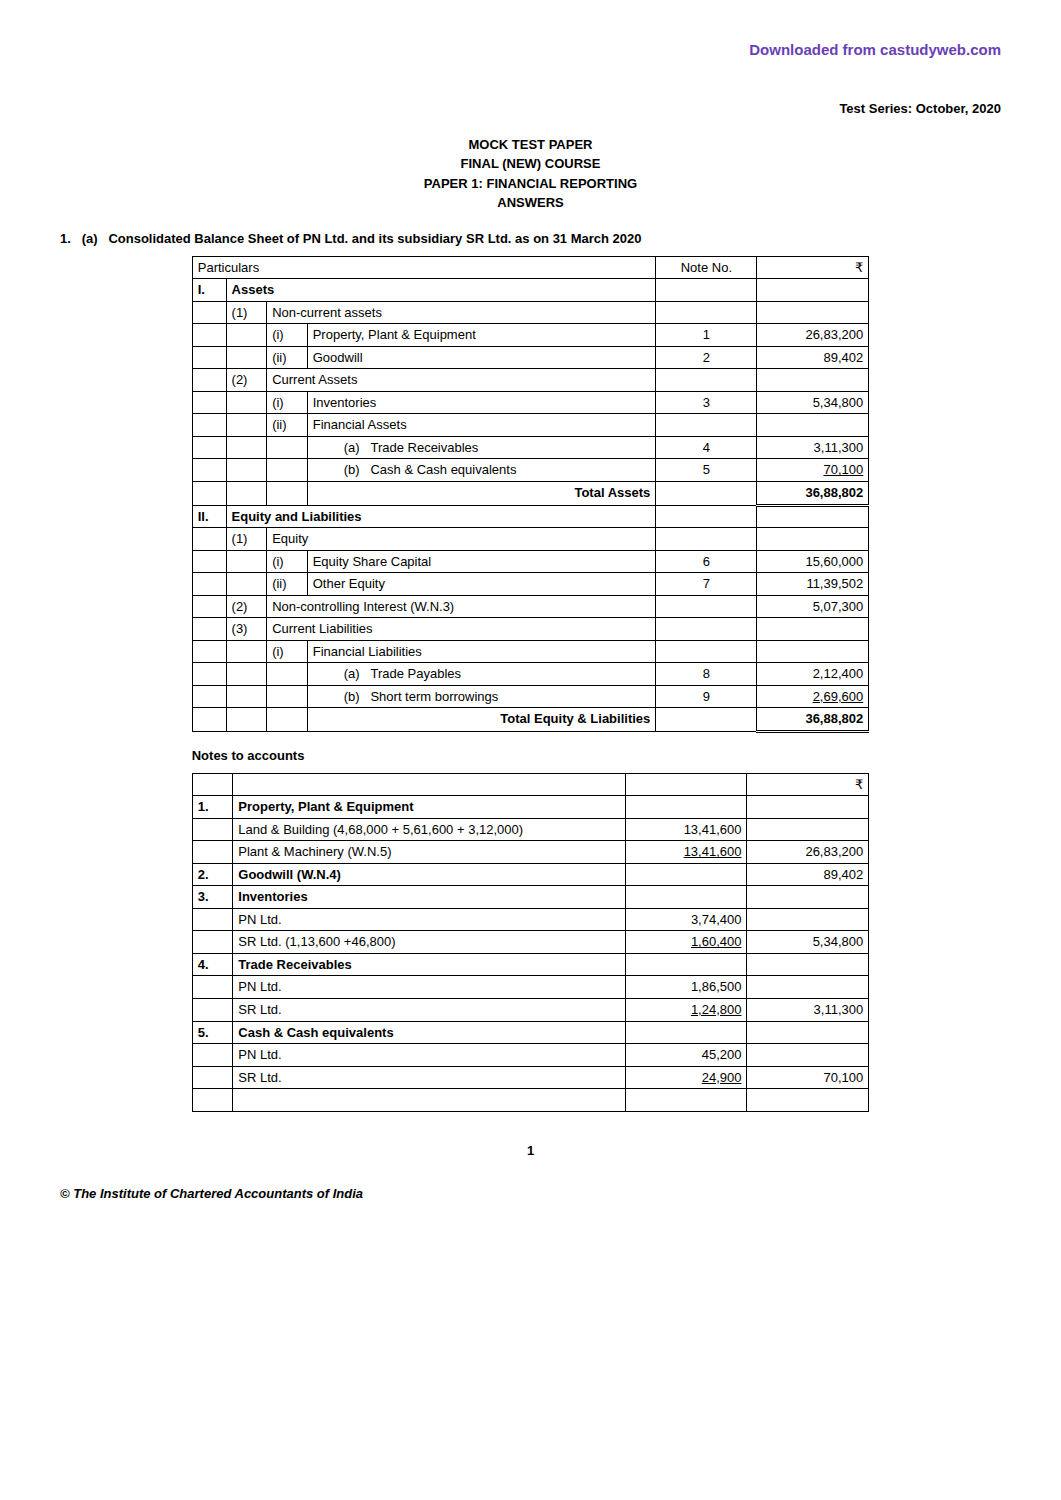Downloaded from castudyweb.com
Test Series: October, 2020
MOCK TEST PAPER
FINAL (NEW) COURSE
PAPER 1: FINANCIAL REPORTING
ANSWERS
1. (a) Consolidated Balance Sheet of PN Ltd. and its subsidiary SR Ltd. as on 31 March 2020
| Particulars | Note No. | ₹ |
| I. | Assets | | |
| | (1) | Non-current assets | | |
| | | (i) | Property, Plant & Equipment | 1 | 26,83,200 |
| | | (ii) | Goodwill | 2 | 89,402 |
| | (2) | Current Assets | | |
| | | (i) | Inventories | 3 | 5,34,800 |
| | | (ii) | Financial Assets | | |
| | | | (a) Trade Receivables | 4 | 3,11,300 |
| | | | (b) Cash & Cash equivalents | 5 | 70,100 |
| | | | Total Assets | | 36,88,802 |
| II. | Equity and Liabilities | | |
| | (1) | Equity | | |
| | | (i) | Equity Share Capital | 6 | 15,60,000 |
| | | (ii) | Other Equity | 7 | 11,39,502 |
| | (2) | Non-controlling Interest (W.N.3) | | 5,07,300 |
| | (3) | Current Liabilities | | |
| | | (i) | Financial Liabilities | | |
| | | | (a) Trade Payables | 8 | 2,12,400 |
| | | | (b) Short term borrowings | 9 | 2,69,600 |
| | | | Total Equity & Liabilities | | 36,88,802 |
Notes to accounts
| | | | ₹ |
| 1. | Property, Plant & Equipment | | |
| | Land & Building (4,68,000 + 5,61,600 + 3,12,000) | 13,41,600 | |
| | Plant & Machinery (W.N.5) | 13,41,600 | 26,83,200 |
| 2. | Goodwill (W.N.4) | | 89,402 |
| 3. | Inventories | | |
| | PN Ltd. | 3,74,400 | |
| | SR Ltd. (1,13,600 +46,800) | 1,60,400 | 5,34,800 |
| 4. | Trade Receivables | | |
| | PN Ltd. | 1,86,500 | |
| | SR Ltd. | 1,24,800 | 3,11,300 |
| 5. | Cash & Cash equivalents | | |
| | PN Ltd. | 45,200 | |
| | SR Ltd. | 24,900 | 70,100 |
1
© The Institute of Chartered Accountants of India